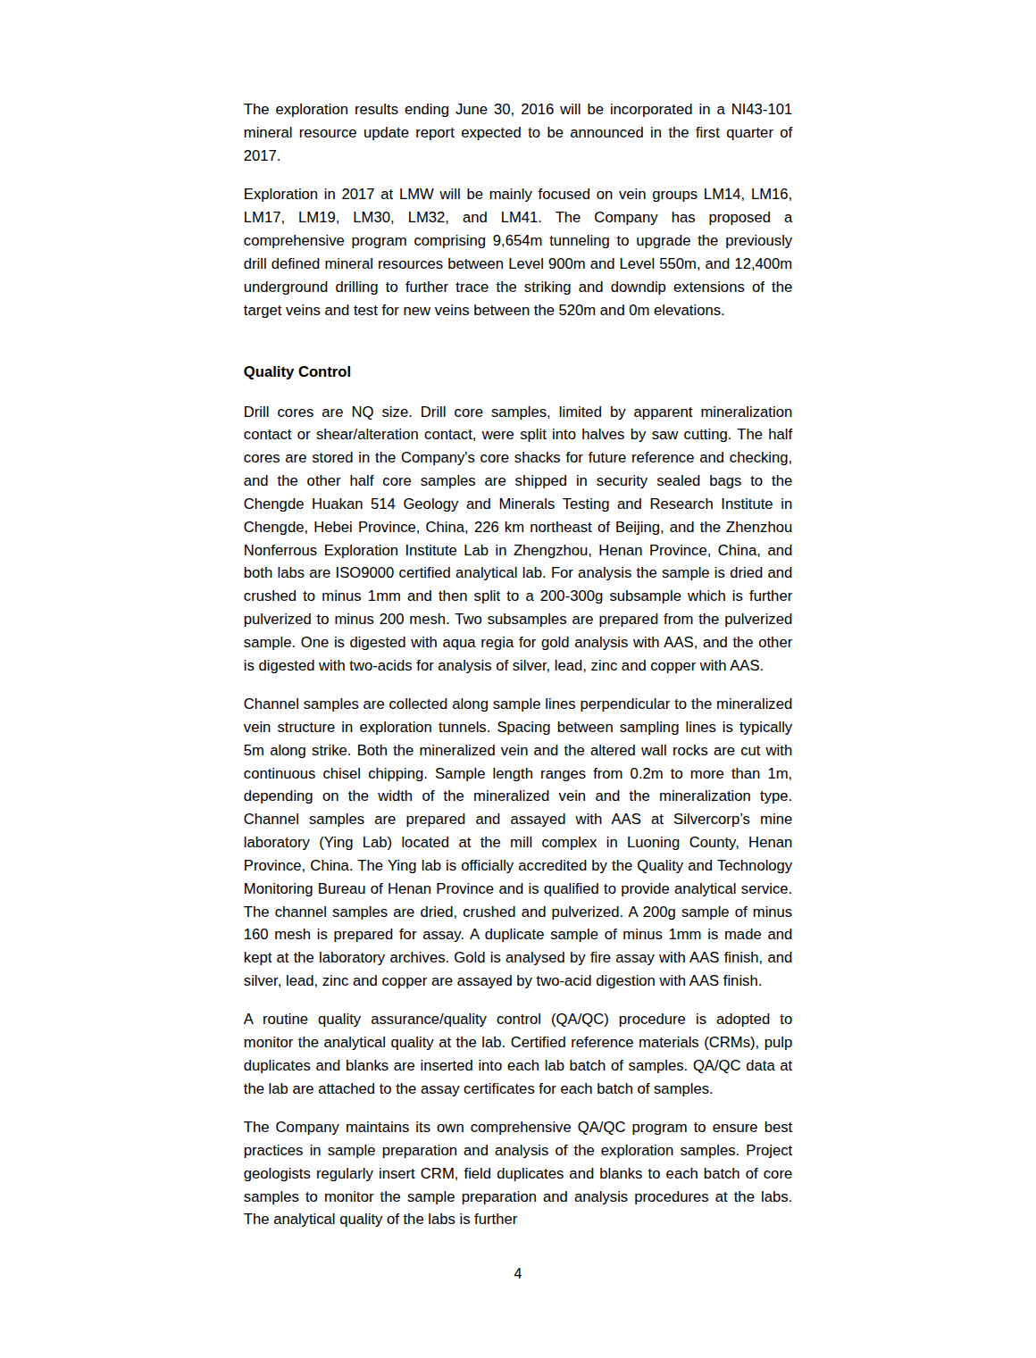The exploration results ending June 30, 2016 will be incorporated in a NI43-101 mineral resource update report expected to be announced in the first quarter of 2017.
Exploration in 2017 at LMW will be mainly focused on vein groups LM14, LM16, LM17, LM19, LM30, LM32, and LM41. The Company has proposed a comprehensive program comprising 9,654m tunneling to upgrade the previously drill defined mineral resources between Level 900m and Level 550m, and 12,400m underground drilling to further trace the striking and downdip extensions of the target veins and test for new veins between the 520m and 0m elevations.
Quality Control
Drill cores are NQ size. Drill core samples, limited by apparent mineralization contact or shear/alteration contact, were split into halves by saw cutting. The half cores are stored in the Company's core shacks for future reference and checking, and the other half core samples are shipped in security sealed bags to the Chengde Huakan 514 Geology and Minerals Testing and Research Institute in Chengde, Hebei Province, China, 226 km northeast of Beijing, and the Zhenzhou Nonferrous Exploration Institute Lab in Zhengzhou, Henan Province, China, and both labs are ISO9000 certified analytical lab. For analysis the sample is dried and crushed to minus 1mm and then split to a 200-300g subsample which is further pulverized to minus 200 mesh. Two subsamples are prepared from the pulverized sample. One is digested with aqua regia for gold analysis with AAS, and the other is digested with two-acids for analysis of silver, lead, zinc and copper with AAS.
Channel samples are collected along sample lines perpendicular to the mineralized vein structure in exploration tunnels. Spacing between sampling lines is typically 5m along strike. Both the mineralized vein and the altered wall rocks are cut with continuous chisel chipping. Sample length ranges from 0.2m to more than 1m, depending on the width of the mineralized vein and the mineralization type. Channel samples are prepared and assayed with AAS at Silvercorp’s mine laboratory (Ying Lab) located at the mill complex in Luoning County, Henan Province, China. The Ying lab is officially accredited by the Quality and Technology Monitoring Bureau of Henan Province and is qualified to provide analytical service. The channel samples are dried, crushed and pulverized. A 200g sample of minus 160 mesh is prepared for assay. A duplicate sample of minus 1mm is made and kept at the laboratory archives. Gold is analysed by fire assay with AAS finish, and silver, lead, zinc and copper are assayed by two-acid digestion with AAS finish.
A routine quality assurance/quality control (QA/QC) procedure is adopted to monitor the analytical quality at the lab. Certified reference materials (CRMs), pulp duplicates and blanks are inserted into each lab batch of samples. QA/QC data at the lab are attached to the assay certificates for each batch of samples.
The Company maintains its own comprehensive QA/QC program to ensure best practices in sample preparation and analysis of the exploration samples. Project geologists regularly insert CRM, field duplicates and blanks to each batch of core samples to monitor the sample preparation and analysis procedures at the labs. The analytical quality of the labs is further
4